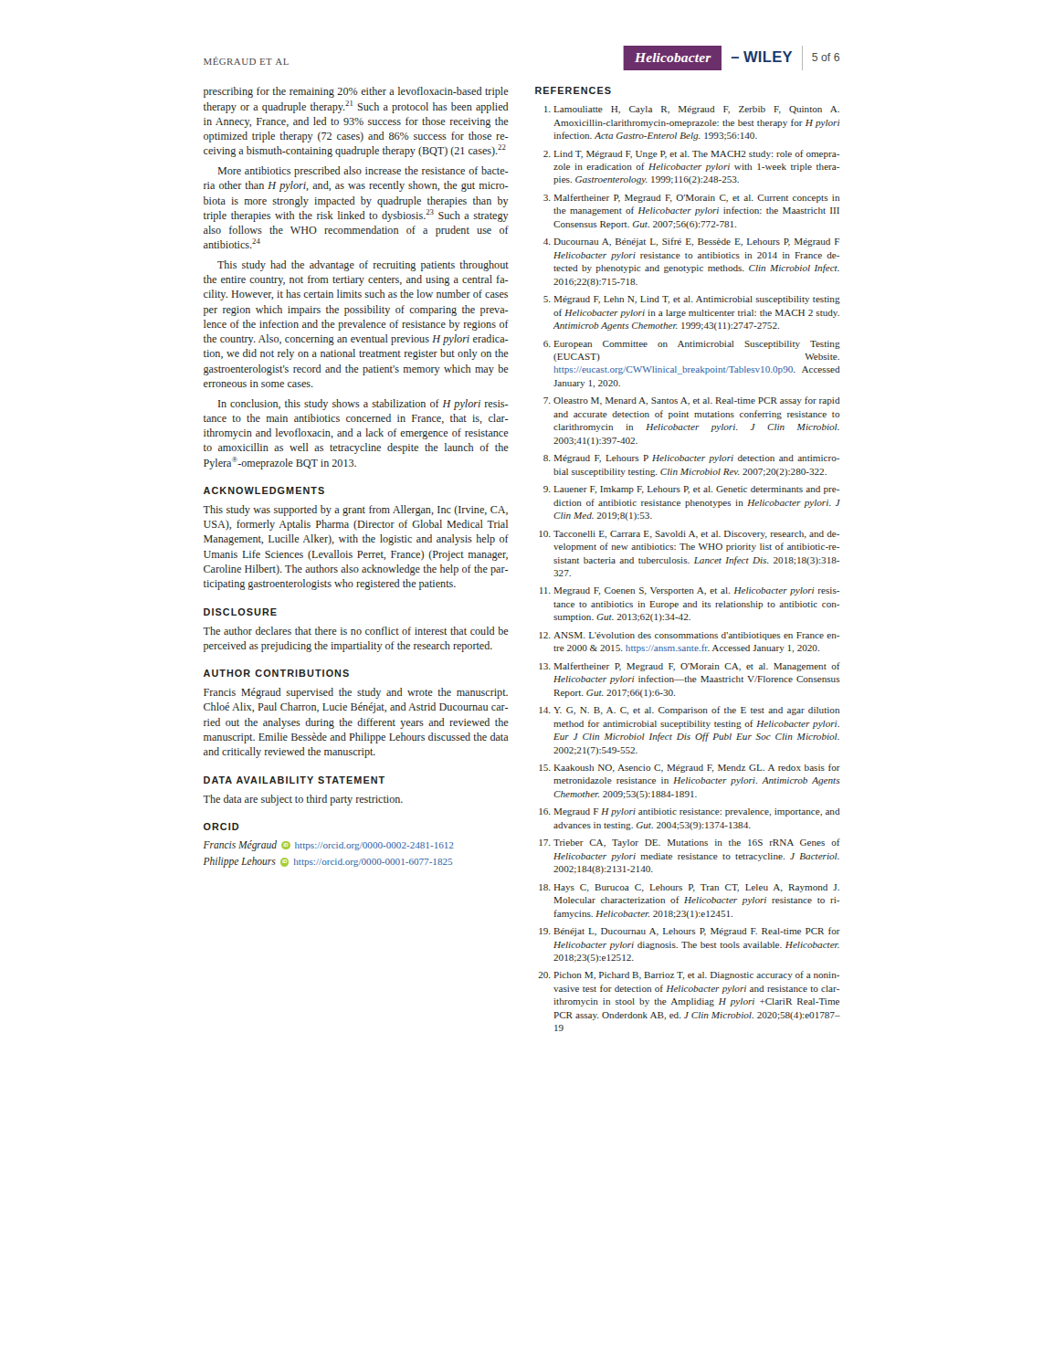MÉGRAUD ET AL
Helicobacter
–WILEY
5 of 6
prescribing for the remaining 20% either a levofloxacin-based triple therapy or a quadruple therapy.21 Such a protocol has been applied in Annecy, France, and led to 93% success for those receiving the optimized triple therapy (72 cases) and 86% success for those receiving a bismuth-containing quadruple therapy (BQT) (21 cases).22
More antibiotics prescribed also increase the resistance of bacteria other than H pylori, and, as was recently shown, the gut microbiota is more strongly impacted by quadruple therapies than by triple therapies with the risk linked to dysbiosis.23 Such a strategy also follows the WHO recommendation of a prudent use of antibiotics.24
This study had the advantage of recruiting patients throughout the entire country, not from tertiary centers, and using a central facility. However, it has certain limits such as the low number of cases per region which impairs the possibility of comparing the prevalence of the infection and the prevalence of resistance by regions of the country. Also, concerning an eventual previous H pylori eradication, we did not rely on a national treatment register but only on the gastroenterologist's record and the patient's memory which may be erroneous in some cases.
In conclusion, this study shows a stabilization of H pylori resistance to the main antibiotics concerned in France, that is, clarithromycin and levofloxacin, and a lack of emergence of resistance to amoxicillin as well as tetracycline despite the launch of the Pylera®-omeprazole BQT in 2013.
ACKNOWLEDGMENTS
This study was supported by a grant from Allergan, Inc (Irvine, CA, USA), formerly Aptalis Pharma (Director of Global Medical Trial Management, Lucille Alker), with the logistic and analysis help of Umanis Life Sciences (Levallois Perret, France) (Project manager, Caroline Hilbert). The authors also acknowledge the help of the participating gastroenterologists who registered the patients.
DISCLOSURE
The author declares that there is no conflict of interest that could be perceived as prejudicing the impartiality of the research reported.
AUTHOR CONTRIBUTIONS
Francis Mégraud supervised the study and wrote the manuscript. Chloé Alix, Paul Charron, Lucie Bénéjat, and Astrid Ducournau carried out the analyses during the different years and reviewed the manuscript. Emilie Bessède and Philippe Lehours discussed the data and critically reviewed the manuscript.
DATA AVAILABILITY STATEMENT
The data are subject to third party restriction.
ORCID
Francis Mégraud https://orcid.org/0000-0002-2481-1612
Philippe Lehours https://orcid.org/0000-0001-6077-1825
REFERENCES
Lamouliatte H, Cayla R, Mégraud F, Zerbib F, Quinton A. Amoxicillin-clarithromycin-omeprazole: the best therapy for H pylori infection. Acta Gastro-Enterol Belg. 1993;56:140.
Lind T, Mégraud F, Unge P, et al. The MACH2 study: role of omeprazole in eradication of Helicobacter pylori with 1-week triple therapies. Gastroenterology. 1999;116(2):248-253.
Malfertheiner P, Megraud F, O'Morain C, et al. Current concepts in the management of Helicobacter pylori infection: the Maastricht III Consensus Report. Gut. 2007;56(6):772-781.
Ducournau A, Bénéjat L, Sifré E, Bessède E, Lehours P, Mégraud F Helicobacter pylori resistance to antibiotics in 2014 in France detected by phenotypic and genotypic methods. Clin Microbiol Infect. 2016;22(8):715-718.
Mégraud F, Lehn N, Lind T, et al. Antimicrobial susceptibility testing of Helicobacter pylori in a large multicenter trial: the MACH 2 study. Antimicrob Agents Chemother. 1999;43(11):2747-2752.
European Committee on Antimicrobial Susceptibility Testing (EUCAST) Website. https://eucast.org/CWWlinical_breakpoint/Tablesv10.0p90. Accessed January 1, 2020.
Oleastro M, Menard A, Santos A, et al. Real-time PCR assay for rapid and accurate detection of point mutations conferring resistance to clarithromycin in Helicobacter pylori. J Clin Microbiol. 2003;41(1):397-402.
Mégraud F, Lehours P Helicobacter pylori detection and antimicrobial susceptibility testing. Clin Microbiol Rev. 2007;20(2):280-322.
Lauener F, Imkamp F, Lehours P, et al. Genetic determinants and prediction of antibiotic resistance phenotypes in Helicobacter pylori. J Clin Med. 2019;8(1):53.
Tacconelli E, Carrara E, Savoldi A, et al. Discovery, research, and development of new antibiotics: The WHO priority list of antibiotic-resistant bacteria and tuberculosis. Lancet Infect Dis. 2018;18(3):318-327.
Megraud F, Coenen S, Versporten A, et al. Helicobacter pylori resistance to antibiotics in Europe and its relationship to antibiotic consumption. Gut. 2013;62(1):34-42.
ANSM. L'évolution des consommations d'antibiotiques en France entre 2000 & 2015. https://ansm.sante.fr. Accessed January 1, 2020.
Malfertheiner P, Megraud F, O'Morain CA, et al. Management of Helicobacter pylori infection—the Maastricht V/Florence Consensus Report. Gut. 2017;66(1):6-30.
Y. G, N. B, A. C, et al. Comparison of the E test and agar dilution method for antimicrobial suceptibility testing of Helicobacter pylori. Eur J Clin Microbiol Infect Dis Off Publ Eur Soc Clin Microbiol. 2002;21(7):549-552.
Kaakoush NO, Asencio C, Mégraud F, Mendz GL. A redox basis for metronidazole resistance in Helicobacter pylori. Antimicrob Agents Chemother. 2009;53(5):1884-1891.
Megraud F H pylori antibiotic resistance: prevalence, importance, and advances in testing. Gut. 2004;53(9):1374-1384.
Trieber CA, Taylor DE. Mutations in the 16S rRNA Genes of Helicobacter pylori mediate resistance to tetracycline. J Bacteriol. 2002;184(8):2131-2140.
Hays C, Burucoa C, Lehours P, Tran CT, Leleu A, Raymond J. Molecular characterization of Helicobacter pylori resistance to rifamycins. Helicobacter. 2018;23(1):e12451.
Bénéjat L, Ducournau A, Lehours P, Mégraud F. Real-time PCR for Helicobacter pylori diagnosis. The best tools available. Helicobacter. 2018;23(5):e12512.
Pichon M, Pichard B, Barrioz T, et al. Diagnostic accuracy of a noninvasive test for detection of Helicobacter pylori and resistance to clarithromycin in stool by the Amplidiag H pylori +ClariR Real-Time PCR assay. Onderdonk AB, ed. J Clin Microbiol. 2020;58(4):e01787–19